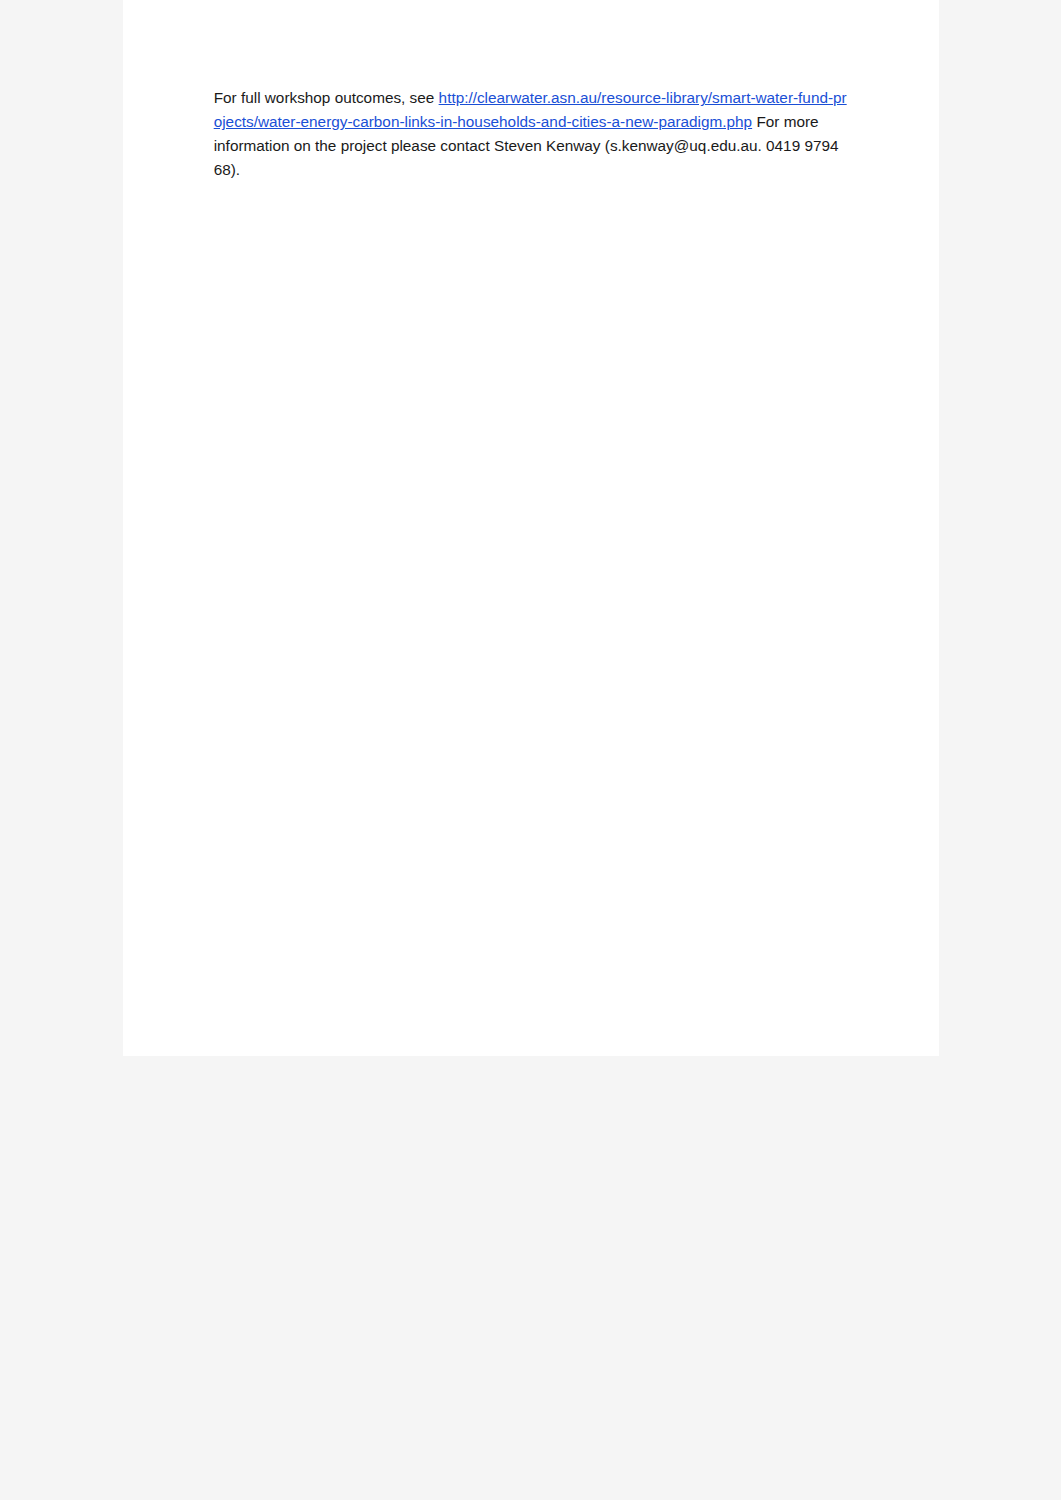For full workshop outcomes, see http://clearwater.asn.au/resource-library/smart-water-fund-projects/water-energy-carbon-links-in-households-and-cities-a-new-paradigm.php For more information on the project please contact Steven Kenway (s.kenway@uq.edu.au. 0419 9794 68).